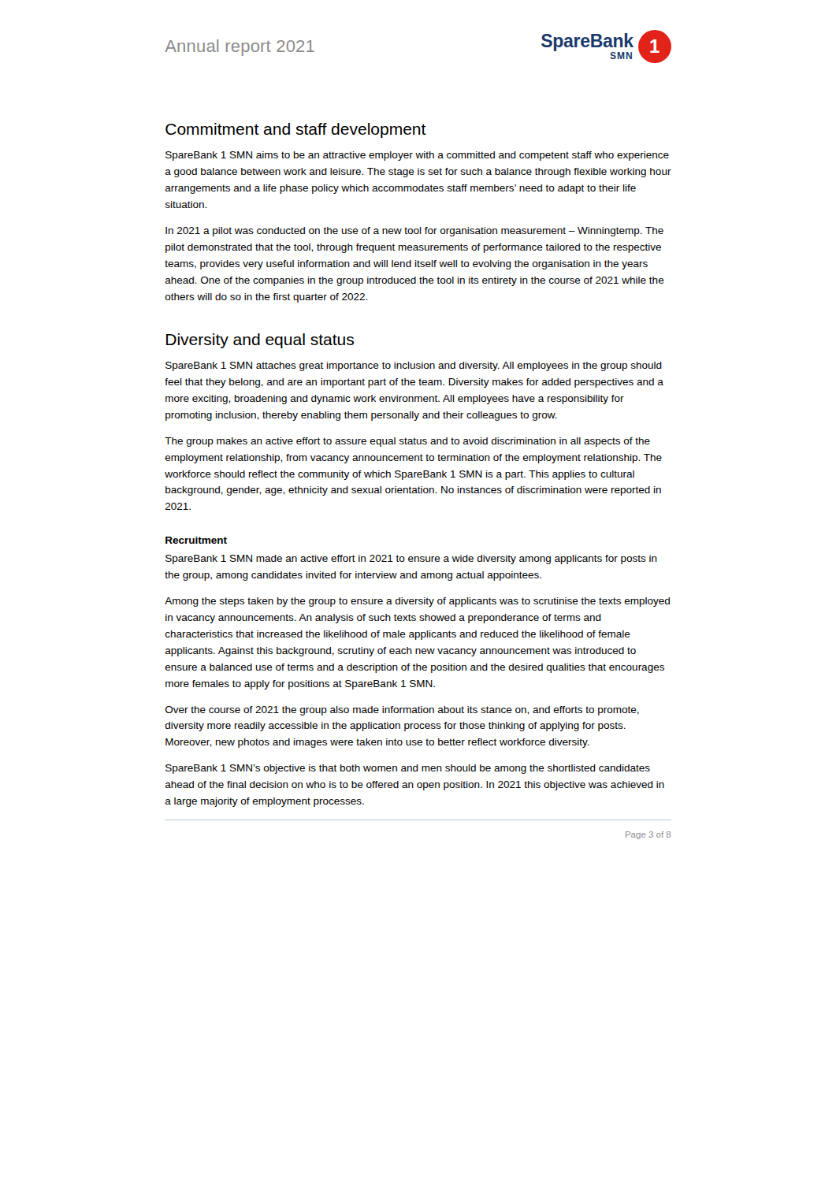Annual report 2021
SpareBank SMN
1
Commitment and staff development
SpareBank 1 SMN aims to be an attractive employer with a committed and competent staff who experience a good balance between work and leisure. The stage is set for such a balance through flexible working hour arrangements and a life phase policy which accommodates staff members’ need to adapt to their life situation.
In 2021 a pilot was conducted on the use of a new tool for organisation measurement – Winningtemp. The pilot demonstrated that the tool, through frequent measurements of performance tailored to the respective teams, provides very useful information and will lend itself well to evolving the organisation in the years ahead. One of the companies in the group introduced the tool in its entirety in the course of 2021 while the others will do so in the first quarter of 2022.
Diversity and equal status
SpareBank 1 SMN attaches great importance to inclusion and diversity. All employees in the group should feel that they belong, and are an important part of the team. Diversity makes for added perspectives and a more exciting, broadening and dynamic work environment. All employees have a responsibility for promoting inclusion, thereby enabling them personally and their colleagues to grow.
The group makes an active effort to assure equal status and to avoid discrimination in all aspects of the employment relationship, from vacancy announcement to termination of the employment relationship. The workforce should reflect the community of which SpareBank 1 SMN is a part. This applies to cultural background, gender, age, ethnicity and sexual orientation. No instances of discrimination were reported in 2021.
Recruitment
SpareBank 1 SMN made an active effort in 2021 to ensure a wide diversity among applicants for posts in the group, among candidates invited for interview and among actual appointees.
Among the steps taken by the group to ensure a diversity of applicants was to scrutinise the texts employed in vacancy announcements. An analysis of such texts showed a preponderance of terms and characteristics that increased the likelihood of male applicants and reduced the likelihood of female applicants. Against this background, scrutiny of each new vacancy announcement was introduced to ensure a balanced use of terms and a description of the position and the desired qualities that encourages more females to apply for positions at SpareBank 1 SMN.
Over the course of 2021 the group also made information about its stance on, and efforts to promote, diversity more readily accessible in the application process for those thinking of applying for posts. Moreover, new photos and images were taken into use to better reflect workforce diversity.
SpareBank 1 SMN’s objective is that both women and men should be among the shortlisted candidates ahead of the final decision on who is to be offered an open position. In 2021 this objective was achieved in a large majority of employment processes.
Page 3 of 8